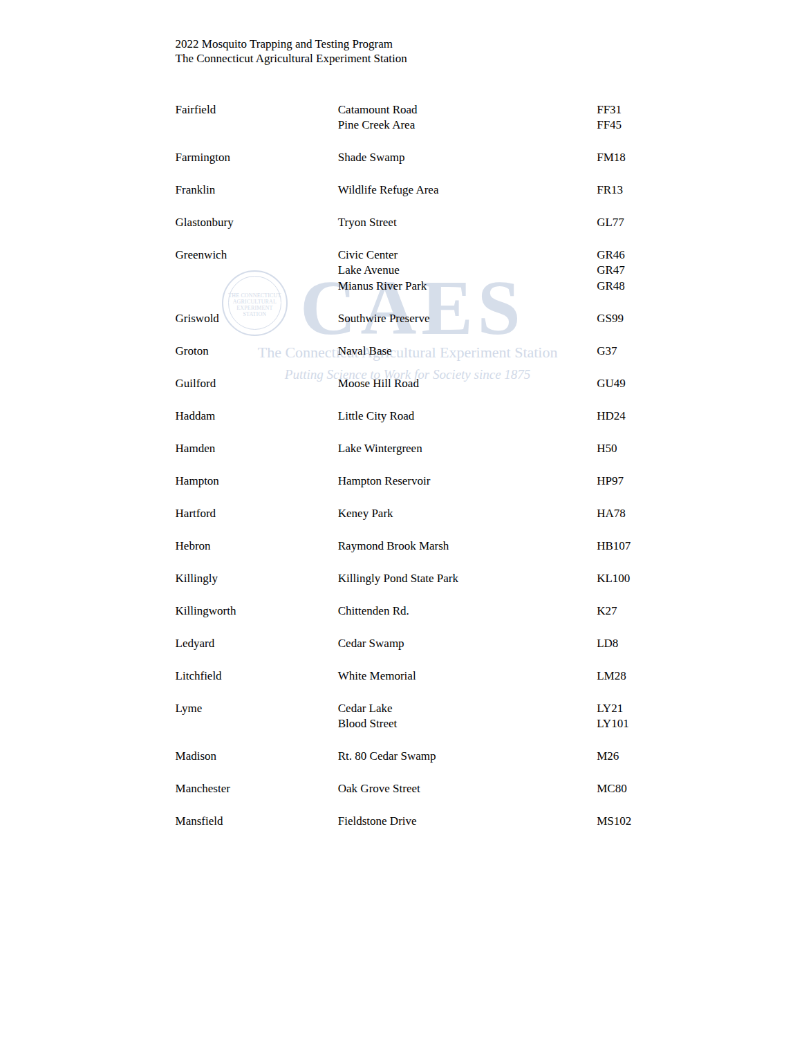2022 Mosquito Trapping and Testing Program
The Connecticut Agricultural Experiment Station
THE CONNECTICUT
AGRICULTURAL
EXPERIMENT
STATION
CAES
The Connecticut Agricultural Experiment Station
Putting Science to Work for Society since 1875
| Fairfield | Catamount Road | FF31 |
| | Pine Creek Area | FF45 |
| Farmington | Shade Swamp | FM18 |
| Franklin | Wildlife Refuge Area | FR13 |
| Glastonbury | Tryon Street | GL77 |
| Greenwich | Civic Center | GR46 |
| | Lake Avenue | GR47 |
| | Mianus River Park | GR48 |
| Griswold | Southwire Preserve | GS99 |
| Groton | Naval Base | G37 |
| Guilford | Moose Hill Road | GU49 |
| Haddam | Little City Road | HD24 |
| Hamden | Lake Wintergreen | H50 |
| Hampton | Hampton Reservoir | HP97 |
| Hartford | Keney Park | HA78 |
| Hebron | Raymond Brook Marsh | HB107 |
| Killingly | Killingly Pond State Park | KL100 |
| Killingworth | Chittenden Rd. | K27 |
| Ledyard | Cedar Swamp | LD8 |
| Litchfield | White Memorial | LM28 |
| Lyme | Cedar Lake | LY21 |
| | Blood Street | LY101 |
| Madison | Rt. 80 Cedar Swamp | M26 |
| Manchester | Oak Grove Street | MC80 |
| Mansfield | Fieldstone Drive | MS102 |